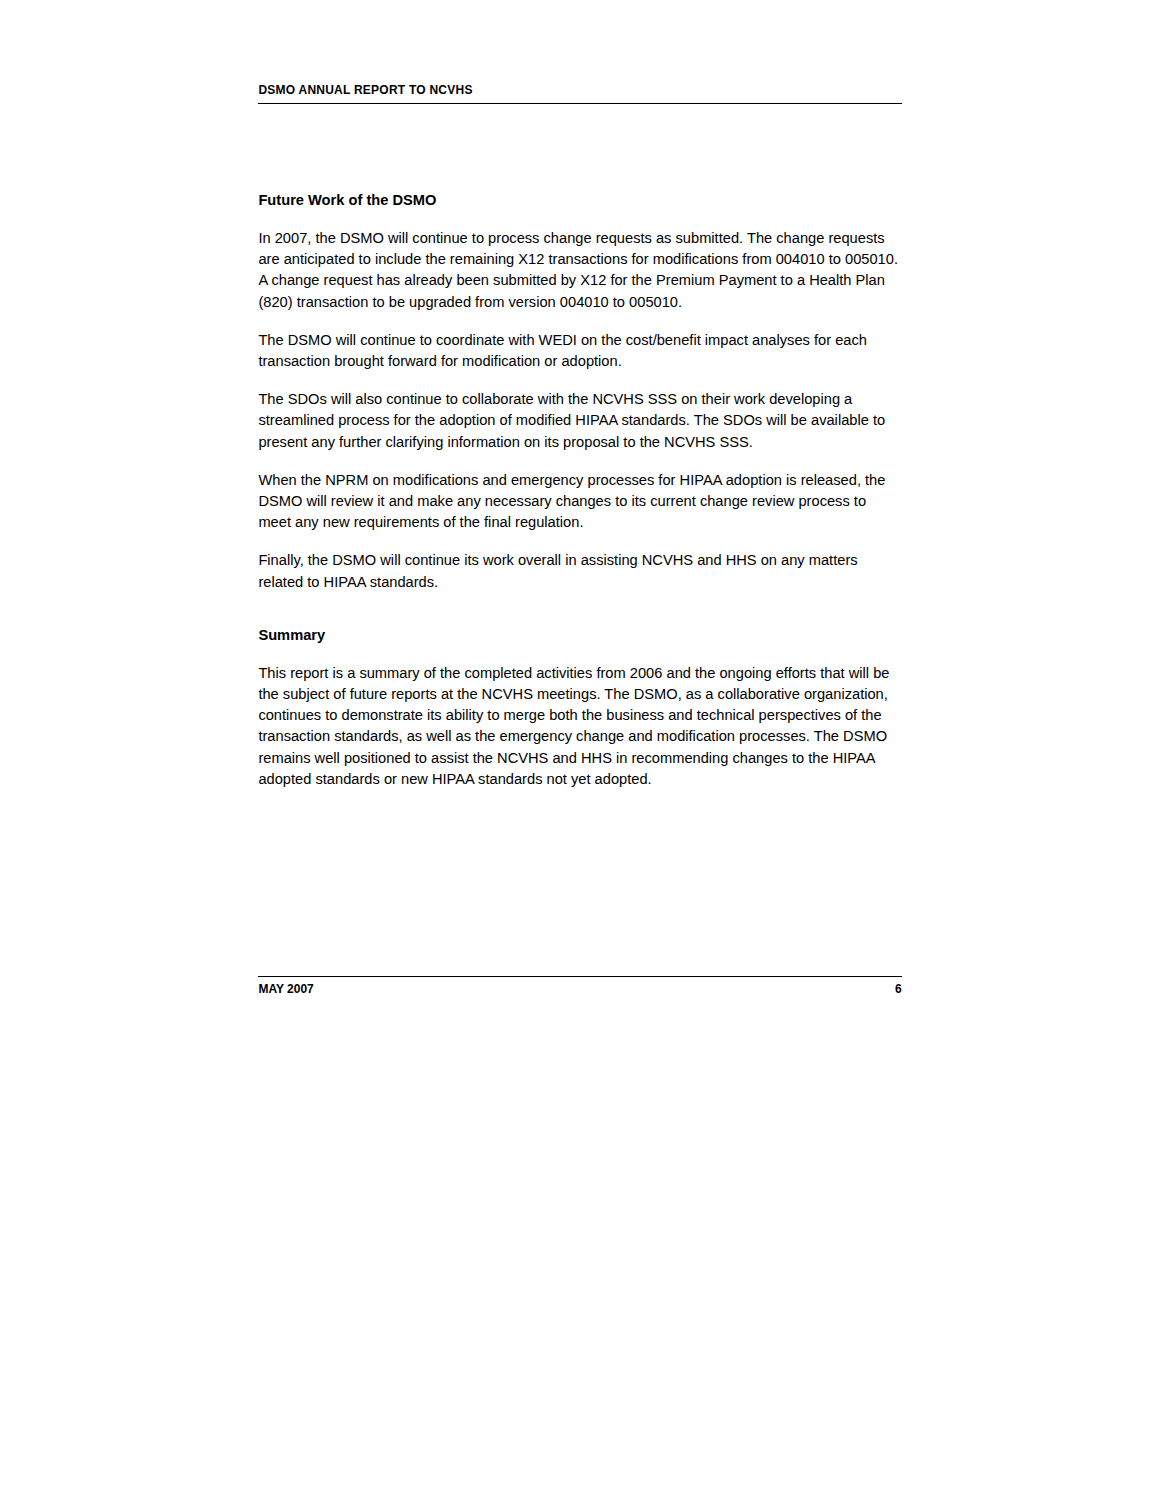DSMO ANNUAL REPORT TO NCVHS
Future Work of the DSMO
In 2007, the DSMO will continue to process change requests as submitted. The change requests are anticipated to include the remaining X12 transactions for modifications from 004010 to 005010. A change request has already been submitted by X12 for the Premium Payment to a Health Plan (820) transaction to be upgraded from version 004010 to 005010.
The DSMO will continue to coordinate with WEDI on the cost/benefit impact analyses for each transaction brought forward for modification or adoption.
The SDOs will also continue to collaborate with the NCVHS SSS on their work developing a streamlined process for the adoption of modified HIPAA standards. The SDOs will be available to present any further clarifying information on its proposal to the NCVHS SSS.
When the NPRM on modifications and emergency processes for HIPAA adoption is released, the DSMO will review it and make any necessary changes to its current change review process to meet any new requirements of the final regulation.
Finally, the DSMO will continue its work overall in assisting NCVHS and HHS on any matters related to HIPAA standards.
Summary
This report is a summary of the completed activities from 2006 and the ongoing efforts that will be the subject of future reports at the NCVHS meetings. The DSMO, as a collaborative organization, continues to demonstrate its ability to merge both the business and technical perspectives of the transaction standards, as well as the emergency change and modification processes. The DSMO remains well positioned to assist the NCVHS and HHS in recommending changes to the HIPAA adopted standards or new HIPAA standards not yet adopted.
MAY 2007 6